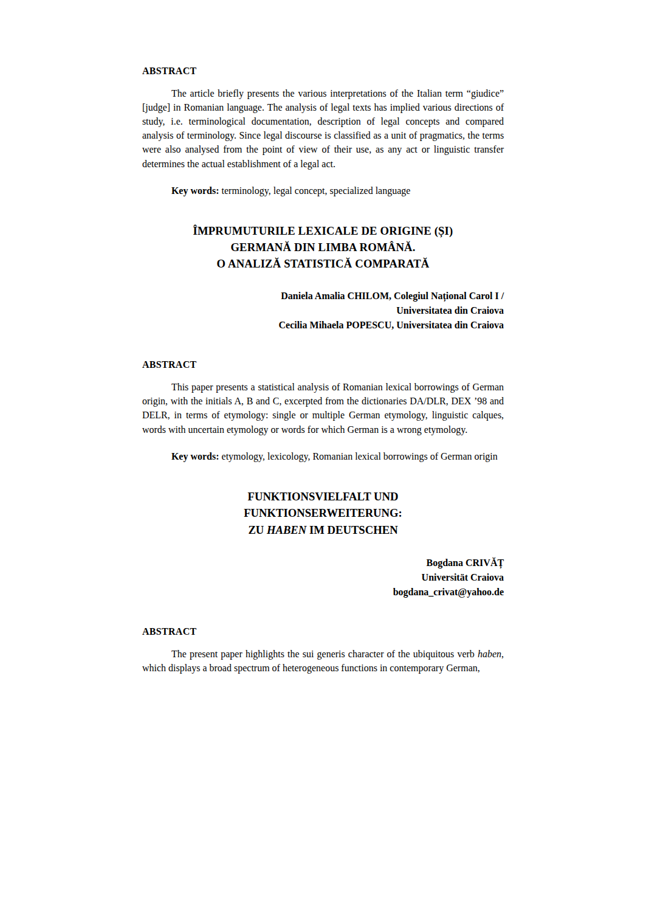ABSTRACT
The article briefly presents the various interpretations of the Italian term “giudice” [judge] in Romanian language. The analysis of legal texts has implied various directions of study, i.e. terminological documentation, description of legal concepts and compared analysis of terminology. Since legal discourse is classified as a unit of pragmatics, the terms were also analysed from the point of view of their use, as any act or linguistic transfer determines the actual establishment of a legal act.
Key words: terminology, legal concept, specialized language
ÎMPRUMUTURILE LEXICALE DE ORIGINE (ȘI)
GERMANĂ DIN LIMBA ROMÂNĂ.
O ANALIZĂ STATISTICĂ COMPARATĂ
Daniela Amalia CHILOM, Colegiul Național Carol I /
Universitatea din Craiova
Cecilia Mihaela POPESCU, Universitatea din Craiova
ABSTRACT
This paper presents a statistical analysis of Romanian lexical borrowings of German origin, with the initials A, B and C, excerpted from the dictionaries DA/DLR, DEX ’98 and DELR, in terms of etymology: single or multiple German etymology, linguistic calques, words with uncertain etymology or words for which German is a wrong etymology.
Key words: etymology, lexicology, Romanian lexical borrowings of German origin
FUNKTIONSVIELFALT UND
FUNKTIONSERWEITERUNG:
ZU HABEN IM DEUTSCHEN
Bogdana CRIVĂȚ
Universität Craiova
bogdana_crivat@yahoo.de
ABSTRACT
The present paper highlights the sui generis character of the ubiquitous verb haben, which displays a broad spectrum of heterogeneous functions in contemporary German,